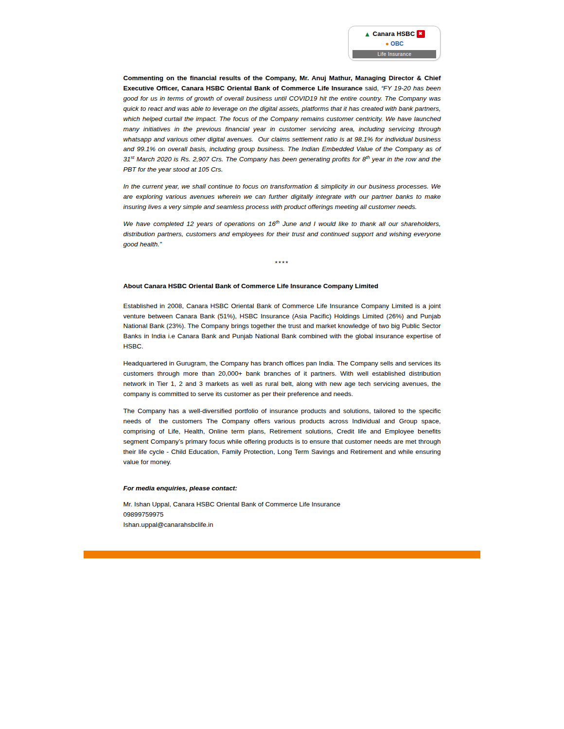▲ Canara HSBC ✖
● OBC
Life Insurance
Commenting on the financial results of the Company, Mr. Anuj Mathur, Managing Director & Chief Executive Officer, Canara HSBC Oriental Bank of Commerce Life Insurance said, “FY 19-20 has been good for us in terms of growth of overall business until COVID19 hit the entire country. The Company was quick to react and was able to leverage on the digital assets, platforms that it has created with bank partners, which helped curtail the impact. The focus of the Company remains customer centricity. We have launched many initiatives in the previous financial year in customer servicing area, including servicing through whatsapp and various other digital avenues. Our claims settlement ratio is at 98.1% for individual business and 99.1% on overall basis, including group business. The Indian Embedded Value of the Company as of 31st March 2020 is Rs. 2,907 Crs. The Company has been generating profits for 8th year in the row and the PBT for the year stood at 105 Crs.
In the current year, we shall continue to focus on transformation & simplicity in our business processes. We are exploring various avenues wherein we can further digitally integrate with our partner banks to make insuring lives a very simple and seamless process with product offerings meeting all customer needs.
We have completed 12 years of operations on 16th June and I would like to thank all our shareholders, distribution partners, customers and employees for their trust and continued support and wishing everyone good health.”
****
About Canara HSBC Oriental Bank of Commerce Life Insurance Company Limited
Established in 2008, Canara HSBC Oriental Bank of Commerce Life Insurance Company Limited is a joint venture between Canara Bank (51%), HSBC Insurance (Asia Pacific) Holdings Limited (26%) and Punjab National Bank (23%). The Company brings together the trust and market knowledge of two big Public Sector Banks in India i.e Canara Bank and Punjab National Bank combined with the global insurance expertise of HSBC.
Headquartered in Gurugram, the Company has branch offices pan India. The Company sells and services its customers through more than 20,000+ bank branches of it partners. With well established distribution network in Tier 1, 2 and 3 markets as well as rural belt, along with new age tech servicing avenues, the company is committed to serve its customer as per their preference and needs.
The Company has a well-diversified portfolio of insurance products and solutions, tailored to the specific needs of the customers The Company offers various products across Individual and Group space, comprising of Life, Health, Online term plans, Retirement solutions, Credit life and Employee benefits segment Company’s primary focus while offering products is to ensure that customer needs are met through their life cycle - Child Education, Family Protection, Long Term Savings and Retirement and while ensuring value for money.
For media enquiries, please contact:
Mr. Ishan Uppal, Canara HSBC Oriental Bank of Commerce Life Insurance 09899759975 Ishan.uppal@canarahsbclife.in